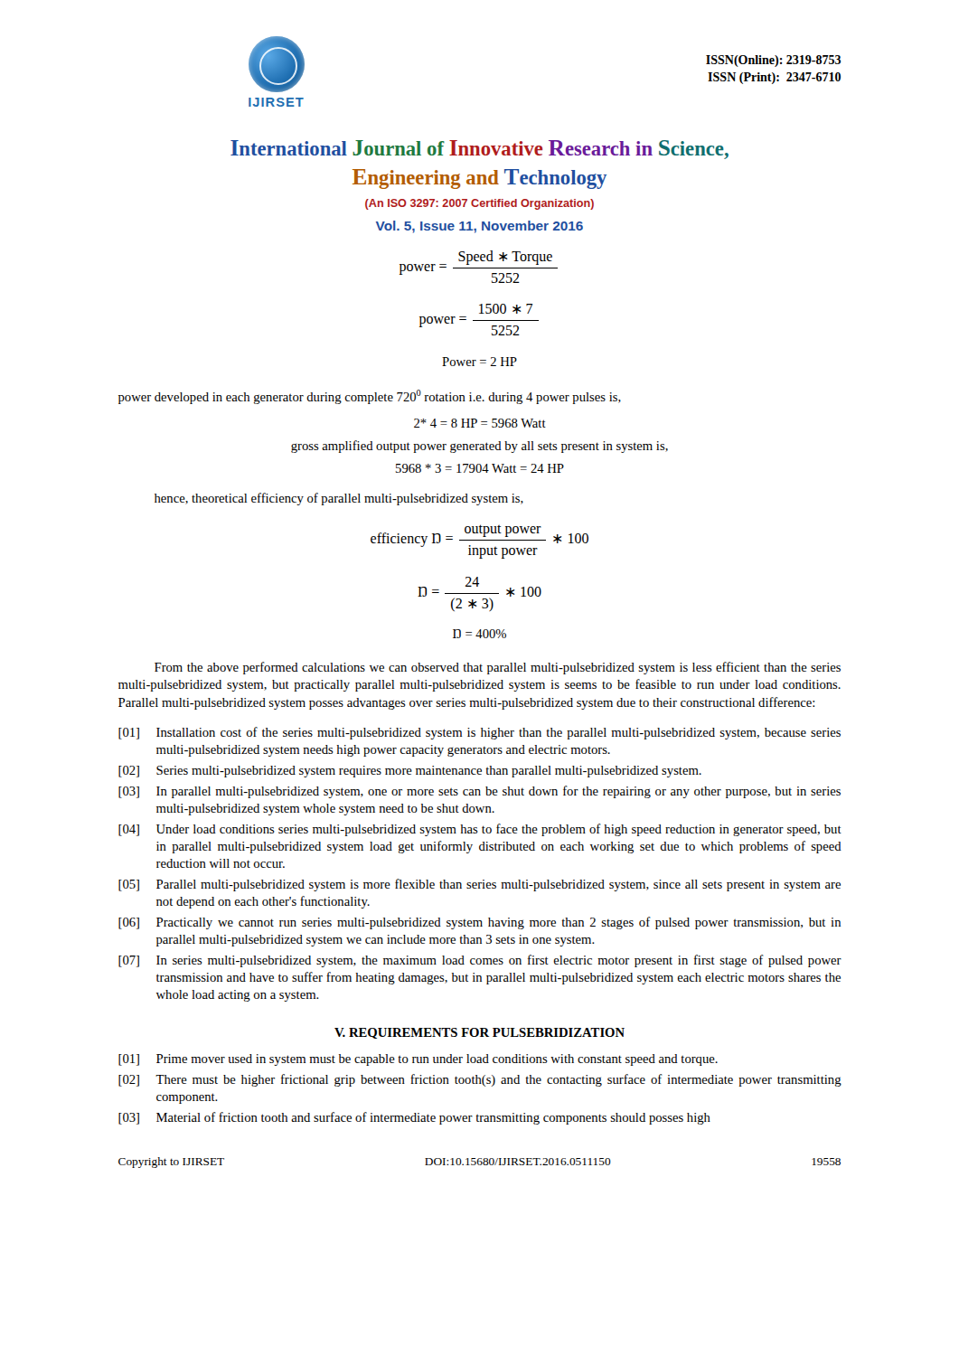IJIRSET
ISSN(Online): 2319-8753
ISSN (Print): 2347-6710
International Journal of Innovative Research in Science,
Engineering and Technology
(An ISO 3297: 2007 Certified Organization)
Vol. 5, Issue 11, November 2016
power = Speed ∗ Torque 5252
power = 1500 ∗ 7 5252
Power = 2 HP
power developed in each generator during complete 7200 rotation i.e. during 4 power pulses is,
2* 4 = 8 HP = 5968 Watt
gross amplified output power generated by all sets present in system is,
5968 * 3 = 17904 Watt = 24 HP
hence, theoretical efficiency of parallel multi-pulsebridized system is,
efficiency Ŋ = output power input power ∗ 100
Ŋ = 24 (2 ∗ 3) ∗ 100
Ŋ = 400%
From the above performed calculations we can observed that parallel multi-pulsebridized system is less efficient than the series multi-pulsebridized system, but practically parallel multi-pulsebridized system is seems to be feasible to run under load conditions. Parallel multi-pulsebridized system posses advantages over series multi-pulsebridized system due to their constructional difference:
[01]
Installation cost of the series multi-pulsebridized system is higher than the parallel multi-pulsebridized system, because series multi-pulsebridized system needs high power capacity generators and electric motors.
[02]
Series multi-pulsebridized system requires more maintenance than parallel multi-pulsebridized system.
[03]
In parallel multi-pulsebridized system, one or more sets can be shut down for the repairing or any other purpose, but in series multi-pulsebridized system whole system need to be shut down.
[04]
Under load conditions series multi-pulsebridized system has to face the problem of high speed reduction in generator speed, but in parallel multi-pulsebridized system load get uniformly distributed on each working set due to which problems of speed reduction will not occur.
[05]
Parallel multi-pulsebridized system is more flexible than series multi-pulsebridized system, since all sets present in system are not depend on each other's functionality.
[06]
Practically we cannot run series multi-pulsebridized system having more than 2 stages of pulsed power transmission, but in parallel multi-pulsebridized system we can include more than 3 sets in one system.
[07]
In series multi-pulsebridized system, the maximum load comes on first electric motor present in first stage of pulsed power transmission and have to suffer from heating damages, but in parallel multi-pulsebridized system each electric motors shares the whole load acting on a system.
V. REQUIREMENTS FOR PULSEBRIDIZATION
[01]
Prime mover used in system must be capable to run under load conditions with constant speed and torque.
[02]
There must be higher frictional grip between friction tooth(s) and the contacting surface of intermediate power transmitting component.
[03]
Material of friction tooth and surface of intermediate power transmitting components should posses high
Copyright to IJIRSET
DOI:10.15680/IJIRSET.2016.0511150
19558